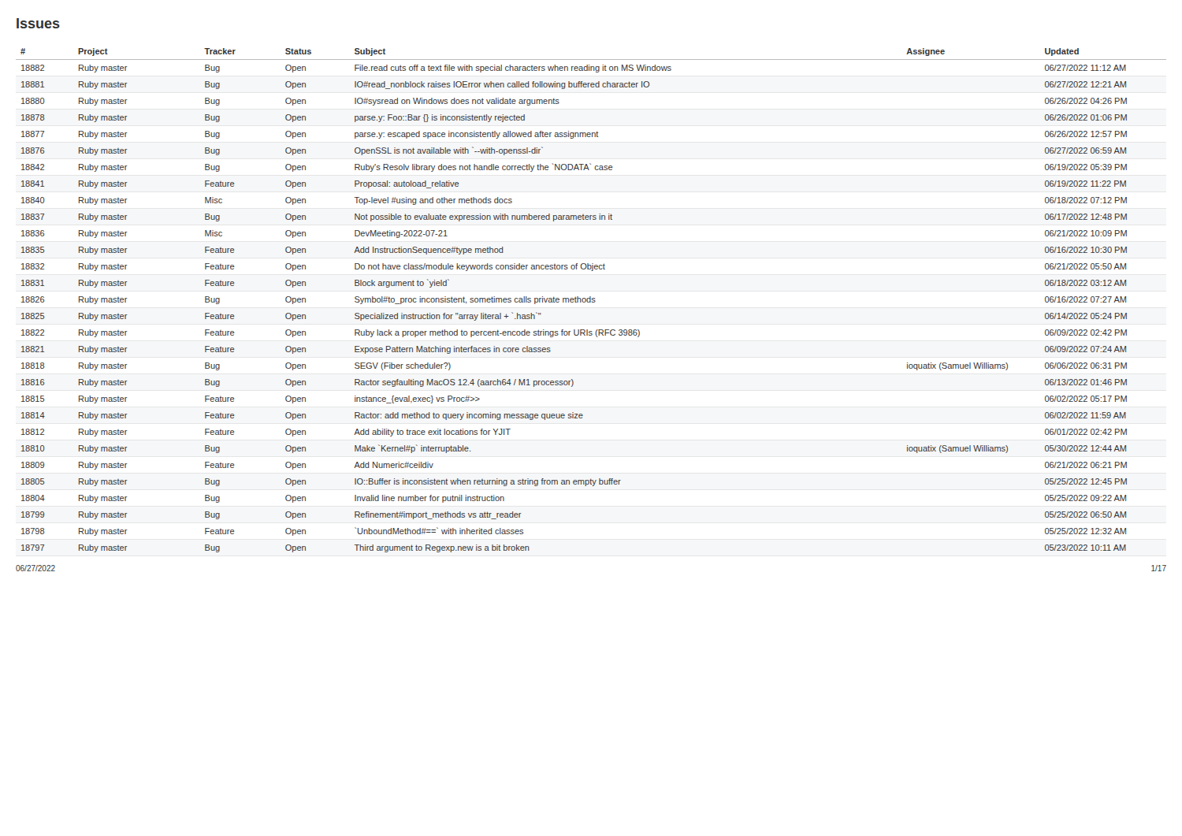Issues
| # | Project | Tracker | Status | Subject | Assignee | Updated |
| --- | --- | --- | --- | --- | --- | --- |
| 18882 | Ruby master | Bug | Open | File.read cuts off a text file with special characters when reading it on MS Windows | | 06/27/2022 11:12 AM |
| 18881 | Ruby master | Bug | Open | IO#read_nonblock raises IOError when called following buffered character IO | | 06/27/2022 12:21 AM |
| 18880 | Ruby master | Bug | Open | IO#sysread on Windows does not validate arguments | | 06/26/2022 04:26 PM |
| 18878 | Ruby master | Bug | Open | parse.y: Foo::Bar {} is inconsistently rejected | | 06/26/2022 01:06 PM |
| 18877 | Ruby master | Bug | Open | parse.y: escaped space inconsistently allowed after assignment | | 06/26/2022 12:57 PM |
| 18876 | Ruby master | Bug | Open | OpenSSL is not available with `--with-openssl-dir` | | 06/27/2022 06:59 AM |
| 18842 | Ruby master | Bug | Open | Ruby's Resolv library does not handle correctly the `NODATA` case | | 06/19/2022 05:39 PM |
| 18841 | Ruby master | Feature | Open | Proposal: autoload_relative | | 06/19/2022 11:22 PM |
| 18840 | Ruby master | Misc | Open | Top-level #using and other methods docs | | 06/18/2022 07:12 PM |
| 18837 | Ruby master | Bug | Open | Not possible to evaluate expression with numbered parameters in it | | 06/17/2022 12:48 PM |
| 18836 | Ruby master | Misc | Open | DevMeeting-2022-07-21 | | 06/21/2022 10:09 PM |
| 18835 | Ruby master | Feature | Open | Add InstructionSequence#type method | | 06/16/2022 10:30 PM |
| 18832 | Ruby master | Feature | Open | Do not have class/module keywords consider ancestors of Object | | 06/21/2022 05:50 AM |
| 18831 | Ruby master | Feature | Open | Block argument to `yield` | | 06/18/2022 03:12 AM |
| 18826 | Ruby master | Bug | Open | Symbol#to_proc inconsistent, sometimes calls private methods | | 06/16/2022 07:27 AM |
| 18825 | Ruby master | Feature | Open | Specialized instruction for "array literal + `.hash`" | | 06/14/2022 05:24 PM |
| 18822 | Ruby master | Feature | Open | Ruby lack a proper method to percent-encode strings for URIs (RFC 3986) | | 06/09/2022 02:42 PM |
| 18821 | Ruby master | Feature | Open | Expose Pattern Matching interfaces in core classes | | 06/09/2022 07:24 AM |
| 18818 | Ruby master | Bug | Open | SEGV (Fiber scheduler?) | ioquatix (Samuel Williams) | 06/06/2022 06:31 PM |
| 18816 | Ruby master | Bug | Open | Ractor segfaulting MacOS 12.4 (aarch64 / M1 processor) | | 06/13/2022 01:46 PM |
| 18815 | Ruby master | Feature | Open | instance_{eval,exec} vs Proc#>> | | 06/02/2022 05:17 PM |
| 18814 | Ruby master | Feature | Open | Ractor: add method to query incoming message queue size | | 06/02/2022 11:59 AM |
| 18812 | Ruby master | Feature | Open | Add ability to trace exit locations for YJIT | | 06/01/2022 02:42 PM |
| 18810 | Ruby master | Bug | Open | Make `Kernel#p` interruptable. | ioquatix (Samuel Williams) | 05/30/2022 12:44 AM |
| 18809 | Ruby master | Feature | Open | Add Numeric#ceildiv | | 06/21/2022 06:21 PM |
| 18805 | Ruby master | Bug | Open | IO::Buffer is inconsistent when returning a string from an empty buffer | | 05/25/2022 12:45 PM |
| 18804 | Ruby master | Bug | Open | Invalid line number for putnil instruction | | 05/25/2022 09:22 AM |
| 18799 | Ruby master | Bug | Open | Refinement#import_methods vs attr_reader | | 05/25/2022 06:50 AM |
| 18798 | Ruby master | Feature | Open | `UnboundMethod#==` with inherited classes | | 05/25/2022 12:32 AM |
| 18797 | Ruby master | Bug | Open | Third argument to Regexp.new is a bit broken | | 05/23/2022 10:11 AM |
06/27/2022 1/17